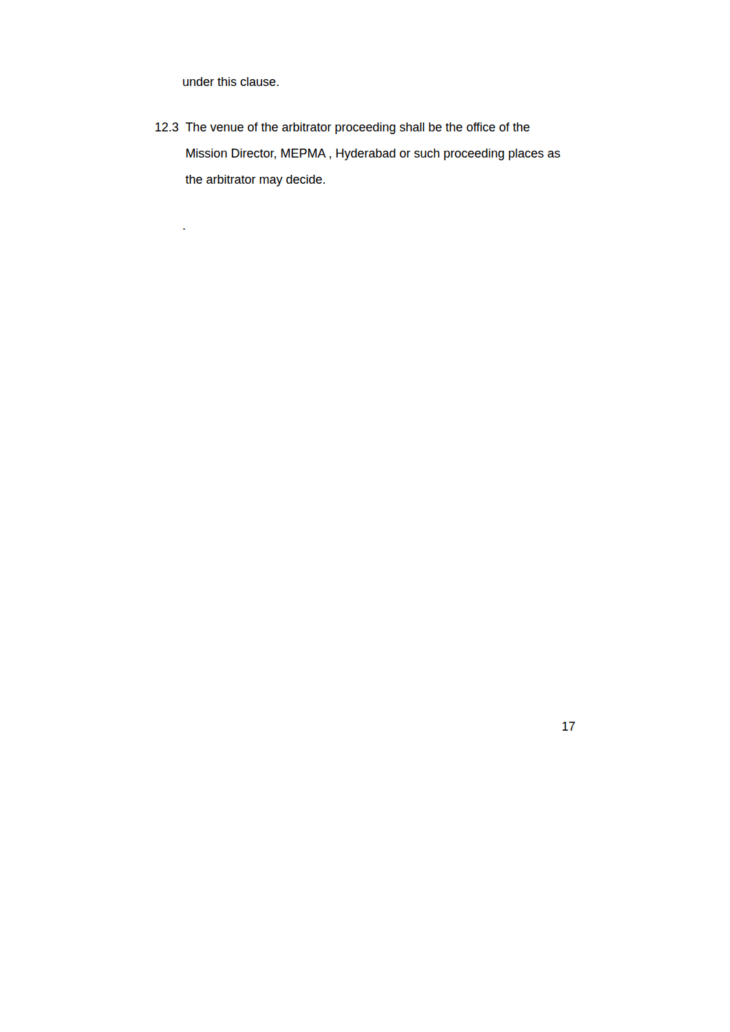under this clause.
12.3
The venue of the arbitrator proceeding shall be the office of the Mission Director, MEPMA , Hyderabad or such proceeding places as the arbitrator may decide.
.
17